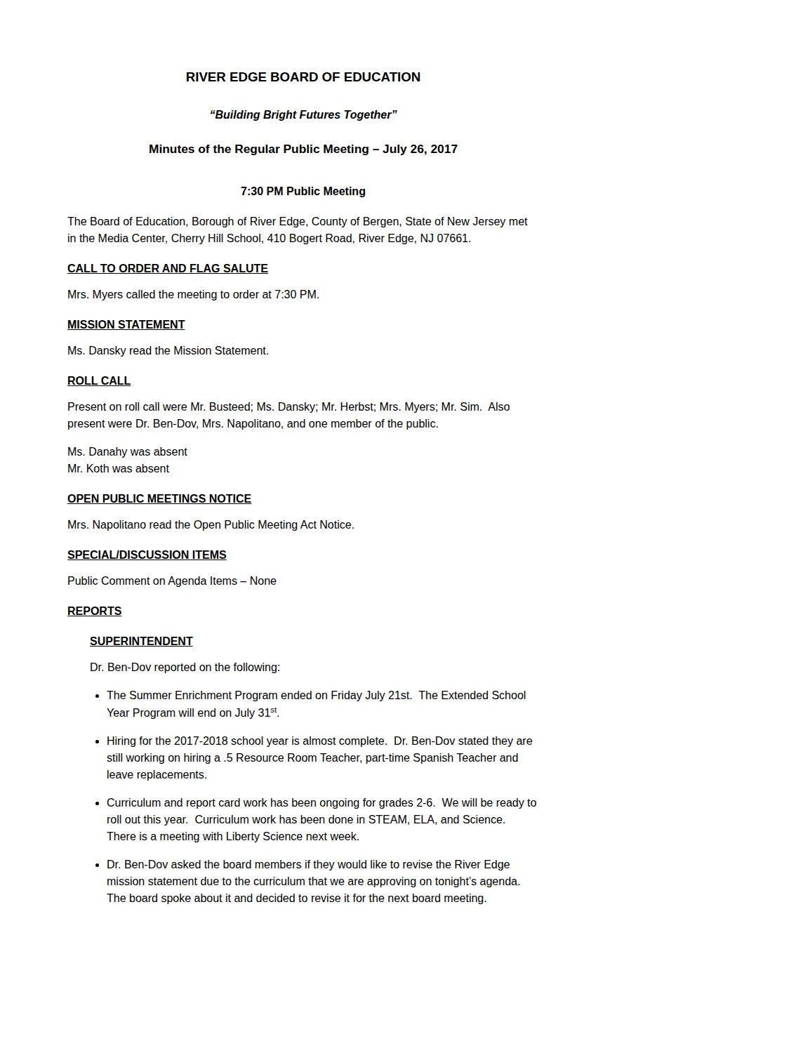RIVER EDGE BOARD OF EDUCATION
“Building Bright Futures Together”
Minutes of the Regular Public Meeting – July 26, 2017
7:30 PM Public Meeting
The Board of Education, Borough of River Edge, County of Bergen, State of New Jersey met in the Media Center, Cherry Hill School, 410 Bogert Road, River Edge, NJ 07661.
CALL TO ORDER AND FLAG SALUTE
Mrs. Myers called the meeting to order at 7:30 PM.
MISSION STATEMENT
Ms. Dansky read the Mission Statement.
ROLL CALL
Present on roll call were Mr. Busteed; Ms. Dansky; Mr. Herbst; Mrs. Myers; Mr. Sim. Also present were Dr. Ben-Dov, Mrs. Napolitano, and one member of the public.
Ms. Danahy was absent
Mr. Koth was absent
OPEN PUBLIC MEETINGS NOTICE
Mrs. Napolitano read the Open Public Meeting Act Notice.
SPECIAL/DISCUSSION ITEMS
Public Comment on Agenda Items – None
REPORTS
SUPERINTENDENT
Dr. Ben-Dov reported on the following:
The Summer Enrichment Program ended on Friday July 21st. The Extended School Year Program will end on July 31st.
Hiring for the 2017-2018 school year is almost complete. Dr. Ben-Dov stated they are still working on hiring a .5 Resource Room Teacher, part-time Spanish Teacher and leave replacements.
Curriculum and report card work has been ongoing for grades 2-6. We will be ready to roll out this year. Curriculum work has been done in STEAM, ELA, and Science. There is a meeting with Liberty Science next week.
Dr. Ben-Dov asked the board members if they would like to revise the River Edge mission statement due to the curriculum that we are approving on tonight’s agenda. The board spoke about it and decided to revise it for the next board meeting.